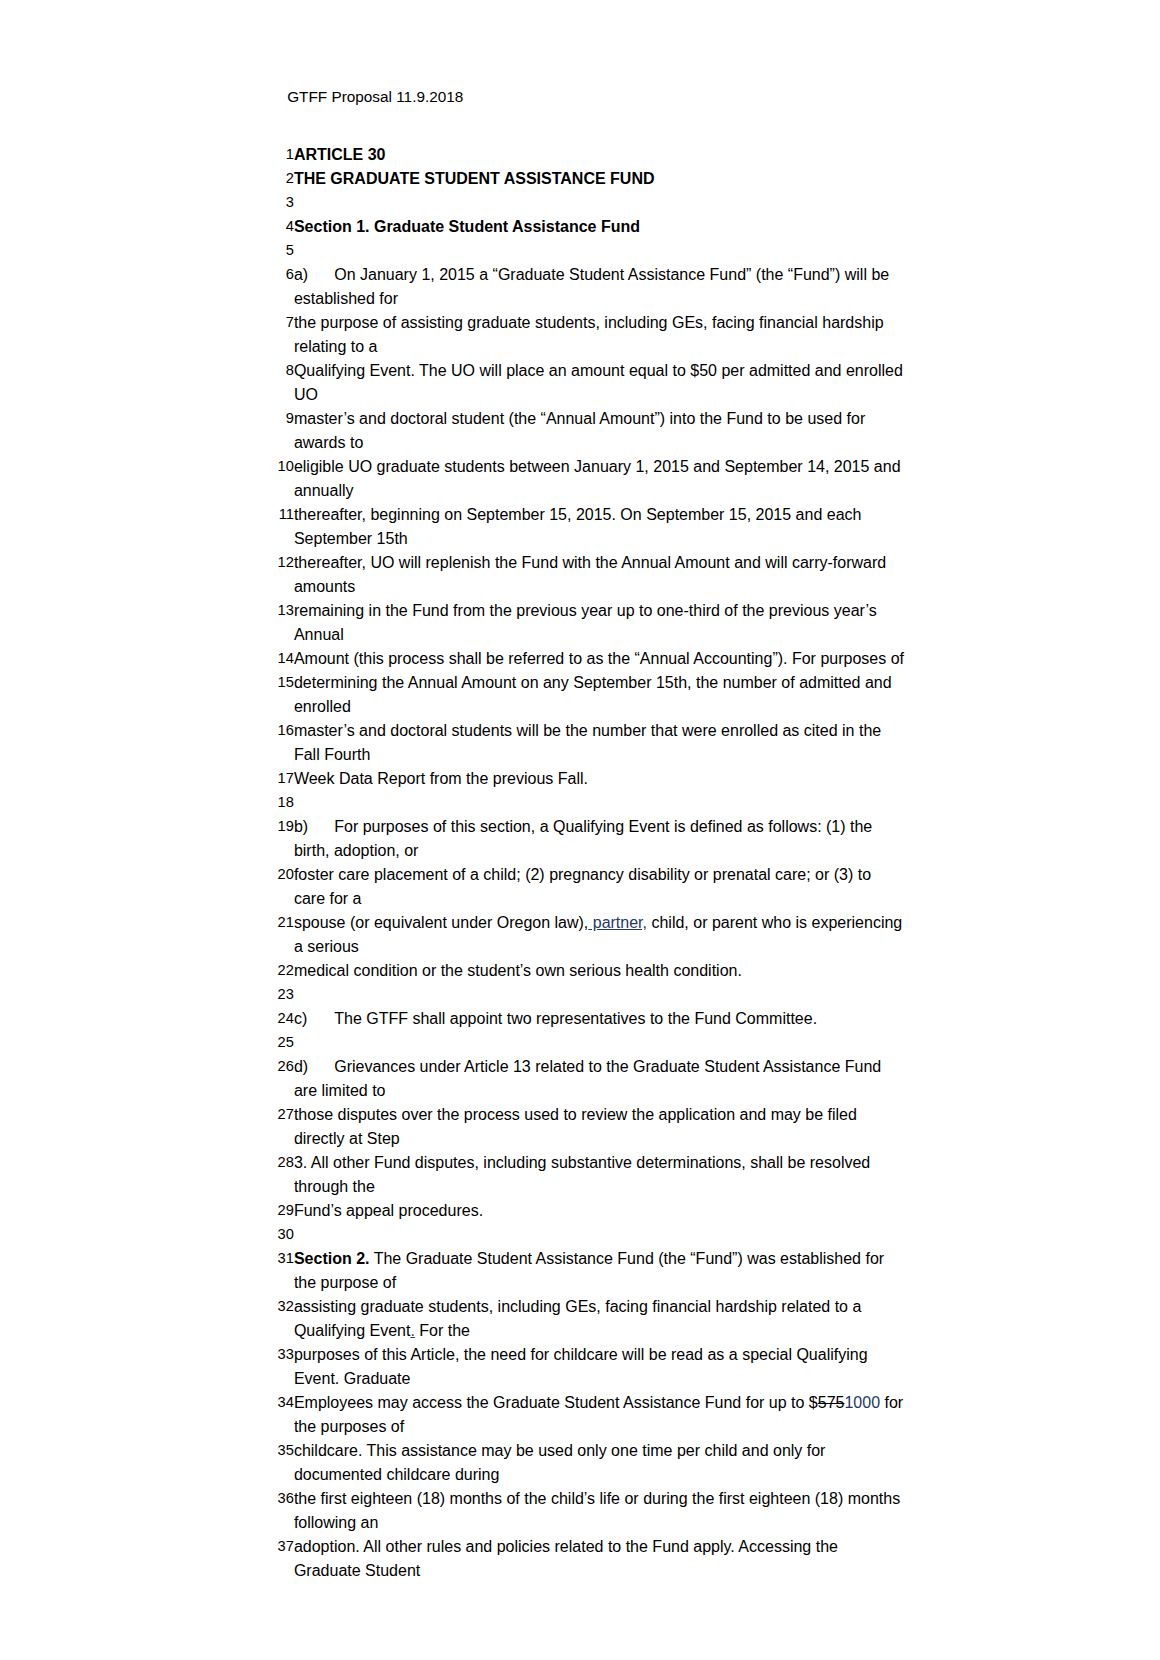GTFF Proposal 11.9.2018
| 1 | ARTICLE 30 |
| 2 | THE GRADUATE STUDENT ASSISTANCE FUND |
| 3 | |
| 4 | Section 1. Graduate Student Assistance Fund |
| 5 | |
| 6 | a) On January 1, 2015 a “Graduate Student Assistance Fund” (the “Fund”) will be established for |
| 7 | the purpose of assisting graduate students, including GEs, facing financial hardship relating to a |
| 8 | Qualifying Event. The UO will place an amount equal to $50 per admitted and enrolled UO |
| 9 | master’s and doctoral student (the “Annual Amount”) into the Fund to be used for awards to |
| 10 | eligible UO graduate students between January 1, 2015 and September 14, 2015 and annually |
| 11 | thereafter, beginning on September 15, 2015. On September 15, 2015 and each September 15th |
| 12 | thereafter, UO will replenish the Fund with the Annual Amount and will carry-forward amounts |
| 13 | remaining in the Fund from the previous year up to one-third of the previous year’s Annual |
| 14 | Amount (this process shall be referred to as the “Annual Accounting”). For purposes of |
| 15 | determining the Annual Amount on any September 15th, the number of admitted and enrolled |
| 16 | master’s and doctoral students will be the number that were enrolled as cited in the Fall Fourth |
| 17 | Week Data Report from the previous Fall. |
| 18 | |
| 19 | b) For purposes of this section, a Qualifying Event is defined as follows: (1) the birth, adoption, or |
| 20 | foster care placement of a child; (2) pregnancy disability or prenatal care; or (3) to care for a |
| 21 | spouse (or equivalent under Oregon law), partner, child, or parent who is experiencing a serious |
| 22 | medical condition or the student’s own serious health condition. |
| 23 | |
| 24 | c) The GTFF shall appoint two representatives to the Fund Committee. |
| 25 | |
| 26 | d) Grievances under Article 13 related to the Graduate Student Assistance Fund are limited to |
| 27 | those disputes over the process used to review the application and may be filed directly at Step |
| 28 | 3. All other Fund disputes, including substantive determinations, shall be resolved through the |
| 29 | Fund’s appeal procedures. |
| 30 | |
| 31 | Section 2. The Graduate Student Assistance Fund (the “Fund”) was established for the purpose of |
| 32 | assisting graduate students, including GEs, facing financial hardship related to a Qualifying Event . For the |
| 33 | purposes of this Article, the need for childcare will be read as a special Qualifying Event. Graduate |
| 34 | Employees may access the Graduate Student Assistance Fund for up to $ 575 1000 for the purposes of |
| 35 | childcare. This assistance may be used only one time per child and only for documented childcare during |
| 36 | the first eighteen (18) months of the child’s life or during the first eighteen (18) months following an |
| 37 | adoption. All other rules and policies related to the Fund apply. Accessing the Graduate Student |